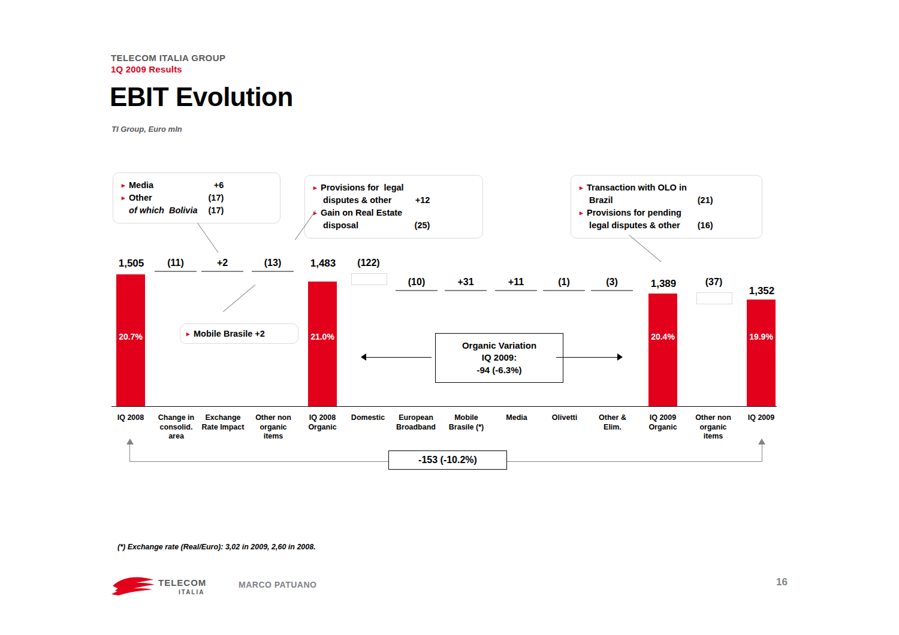TELECOM ITALIA GROUP
1Q 2009 Results
EBIT Evolution
TI Group, Euro mln
| ▸ Media | +6 |
| ▸ Other | (17) |
| of which Bolivia | (17) |
| ▸ Provisions for legal disputes & other | +12 |
| ▸ Gain on Real Estate disposal | (25) |
| ▸ Transaction with OLO in Brazil | (21) |
| ▸ Provisions for pending legal disputes & other | (16) |
20.7%
21.0%
20.4%
19.9%
1,505
1,483
1,389
1,352
(11)
+2
(13)
(122)
(10)
+31
+11
(1)
(3)
(37)
▸Mobile Brasile +2
Organic Variation
IQ 2009:
-94 (-6.3%)
IQ 2008
Change in
consolid.
area
Exchange
Rate Impact
Other non
organic
items
IQ 2008
Organic
Domestic
European
Broadband
Mobile
Brasile (*)
Media
Olivetti
Other &
Elim.
IQ 2009
Organic
Other non
organic
items
IQ 2009
-153 (-10.2%)
(*) Exchange rate (Real/Euro): 3,02 in 2009, 2,60 in 2008.
TELECOM ITALIA
MARCO PATUANO
16